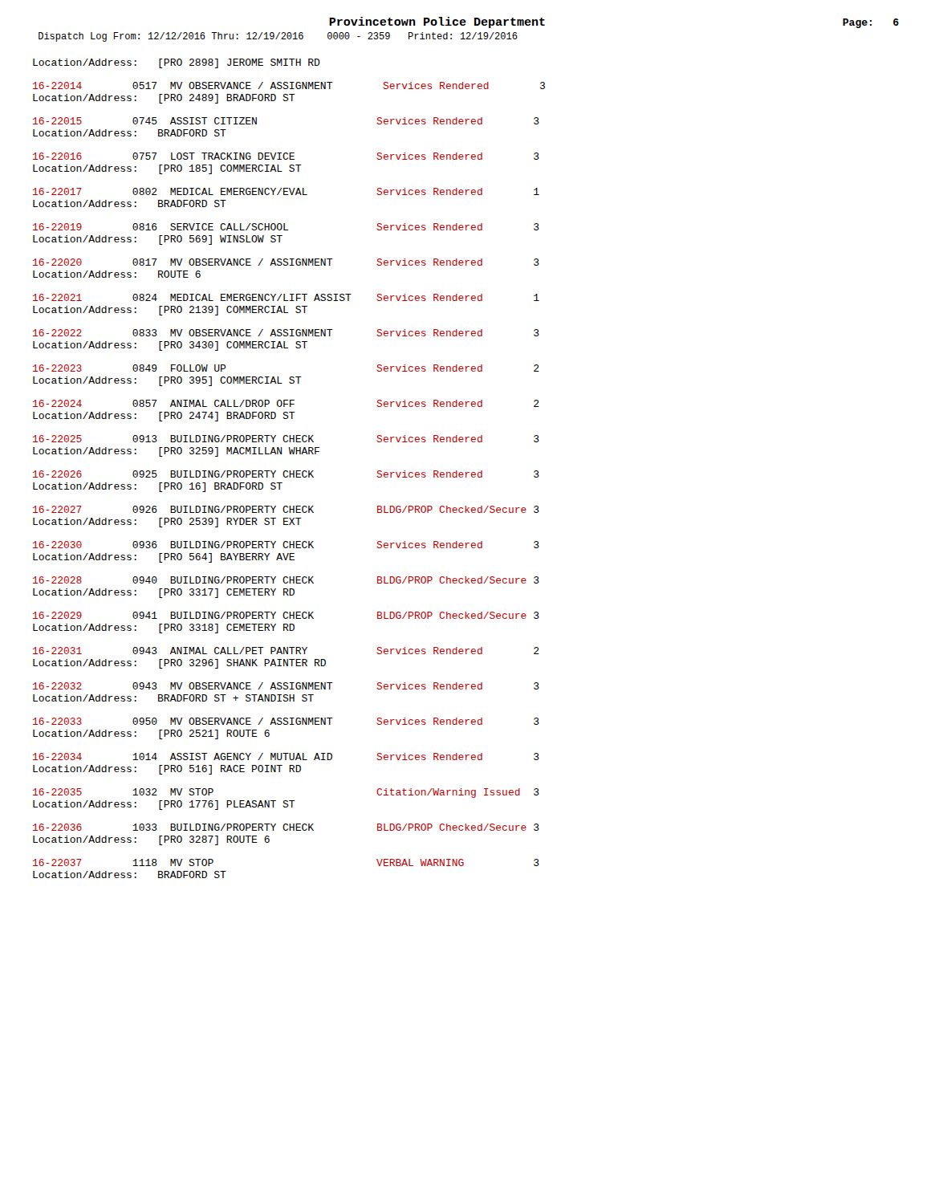Provincetown Police Department
Page: 6
Dispatch Log From: 12/12/2016 Thru: 12/19/2016 0000 - 2359 Printed: 12/19/2016
Location/Address: [PRO 2898] JEROME SMITH RD
16-22014 0517 MV OBSERVANCE / ASSIGNMENT Services Rendered 3
Location/Address: [PRO 2489] BRADFORD ST
16-22015 0745 ASSIST CITIZEN Services Rendered 3
Location/Address: BRADFORD ST
16-22016 0757 LOST TRACKING DEVICE Services Rendered 3
Location/Address: [PRO 185] COMMERCIAL ST
16-22017 0802 MEDICAL EMERGENCY/EVAL Services Rendered 1
Location/Address: BRADFORD ST
16-22019 0816 SERVICE CALL/SCHOOL Services Rendered 3
Location/Address: [PRO 569] WINSLOW ST
16-22020 0817 MV OBSERVANCE / ASSIGNMENT Services Rendered 3
Location/Address: ROUTE 6
16-22021 0824 MEDICAL EMERGENCY/LIFT ASSIST Services Rendered 1
Location/Address: [PRO 2139] COMMERCIAL ST
16-22022 0833 MV OBSERVANCE / ASSIGNMENT Services Rendered 3
Location/Address: [PRO 3430] COMMERCIAL ST
16-22023 0849 FOLLOW UP Services Rendered 2
Location/Address: [PRO 395] COMMERCIAL ST
16-22024 0857 ANIMAL CALL/DROP OFF Services Rendered 2
Location/Address: [PRO 2474] BRADFORD ST
16-22025 0913 BUILDING/PROPERTY CHECK Services Rendered 3
Location/Address: [PRO 3259] MACMILLAN WHARF
16-22026 0925 BUILDING/PROPERTY CHECK Services Rendered 3
Location/Address: [PRO 16] BRADFORD ST
16-22027 0926 BUILDING/PROPERTY CHECK BLDG/PROP Checked/Secure 3
Location/Address: [PRO 2539] RYDER ST EXT
16-22030 0936 BUILDING/PROPERTY CHECK Services Rendered 3
Location/Address: [PRO 564] BAYBERRY AVE
16-22028 0940 BUILDING/PROPERTY CHECK BLDG/PROP Checked/Secure 3
Location/Address: [PRO 3317] CEMETERY RD
16-22029 0941 BUILDING/PROPERTY CHECK BLDG/PROP Checked/Secure 3
Location/Address: [PRO 3318] CEMETERY RD
16-22031 0943 ANIMAL CALL/PET PANTRY Services Rendered 2
Location/Address: [PRO 3296] SHANK PAINTER RD
16-22032 0943 MV OBSERVANCE / ASSIGNMENT Services Rendered 3
Location/Address: BRADFORD ST + STANDISH ST
16-22033 0950 MV OBSERVANCE / ASSIGNMENT Services Rendered 3
Location/Address: [PRO 2521] ROUTE 6
16-22034 1014 ASSIST AGENCY / MUTUAL AID Services Rendered 3
Location/Address: [PRO 516] RACE POINT RD
16-22035 1032 MV STOP Citation/Warning Issued 3
Location/Address: [PRO 1776] PLEASANT ST
16-22036 1033 BUILDING/PROPERTY CHECK BLDG/PROP Checked/Secure 3
Location/Address: [PRO 3287] ROUTE 6
16-22037 1118 MV STOP VERBAL WARNING 3
Location/Address: BRADFORD ST